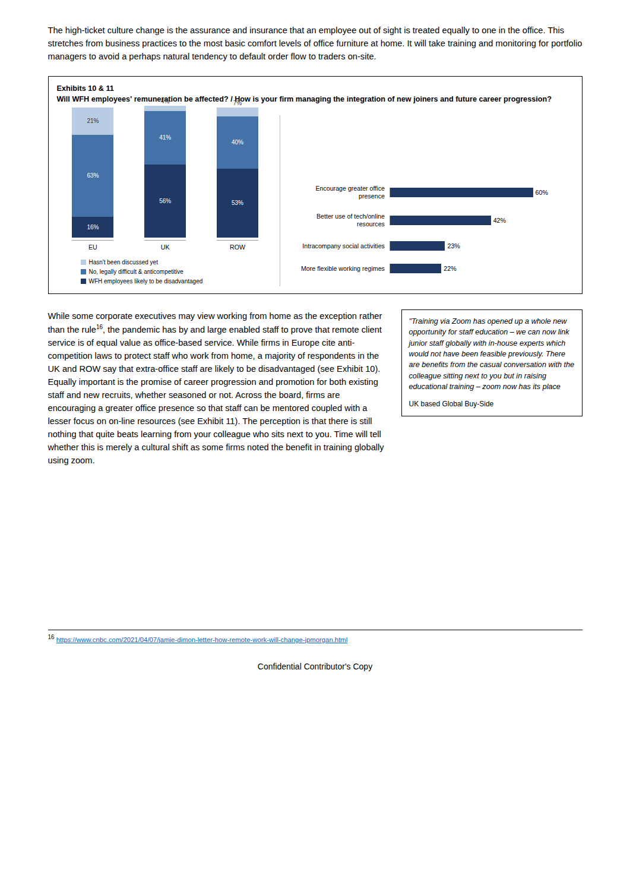The high-ticket culture change is the assurance and insurance that an employee out of sight is treated equally to one in the office. This stretches from business practices to the most basic comfort levels of office furniture at home. It will take training and monitoring for portfolio managers to avoid a perhaps natural tendency to default order flow to traders on-site.
Exhibits 10 & 11
Will WFH employees' remuneration be affected? / How is your firm managing the integration of new joiners and future career progression?
21%
63%
16%
EU
4%
41%
56%
UK
7%
40%
53%
ROW
Hasn't been discussed yet
No, legally difficult & anticompetitive
WFH employees likely to be disadvantaged
Encourage greater office presence
60%
Better use of tech/online resources
42%
Intracompany social activities
23%
More flexible working regimes
22%
While some corporate executives may view working from home as the exception rather than the rule16, the pandemic has by and large enabled staff to prove that remote client service is of equal value as office-based service. While firms in Europe cite anti-competition laws to protect staff who work from home, a majority of respondents in the UK and ROW say that extra-office staff are likely to be disadvantaged (see Exhibit 10). Equally important is the promise of career progression and promotion for both existing staff and new recruits, whether seasoned or not. Across the board, firms are encouraging a greater office presence so that staff can be mentored coupled with a lesser focus on on-line resources (see Exhibit 11). The perception is that there is still nothing that quite beats learning from your colleague who sits next to you. Time will tell whether this is merely a cultural shift as some firms noted the benefit in training globally using zoom.
"Training via Zoom has opened up a whole new opportunity for staff education – we can now link junior staff globally with in-house experts which would not have been feasible previously. There are benefits from the casual conversation with the colleague sitting next to you but in raising educational training – zoom now has its place
UK based Global Buy-Side
16 https://www.cnbc.com/2021/04/07/jamie-dimon-letter-how-remote-work-will-change-jpmorgan.html
Confidential Contributor's Copy